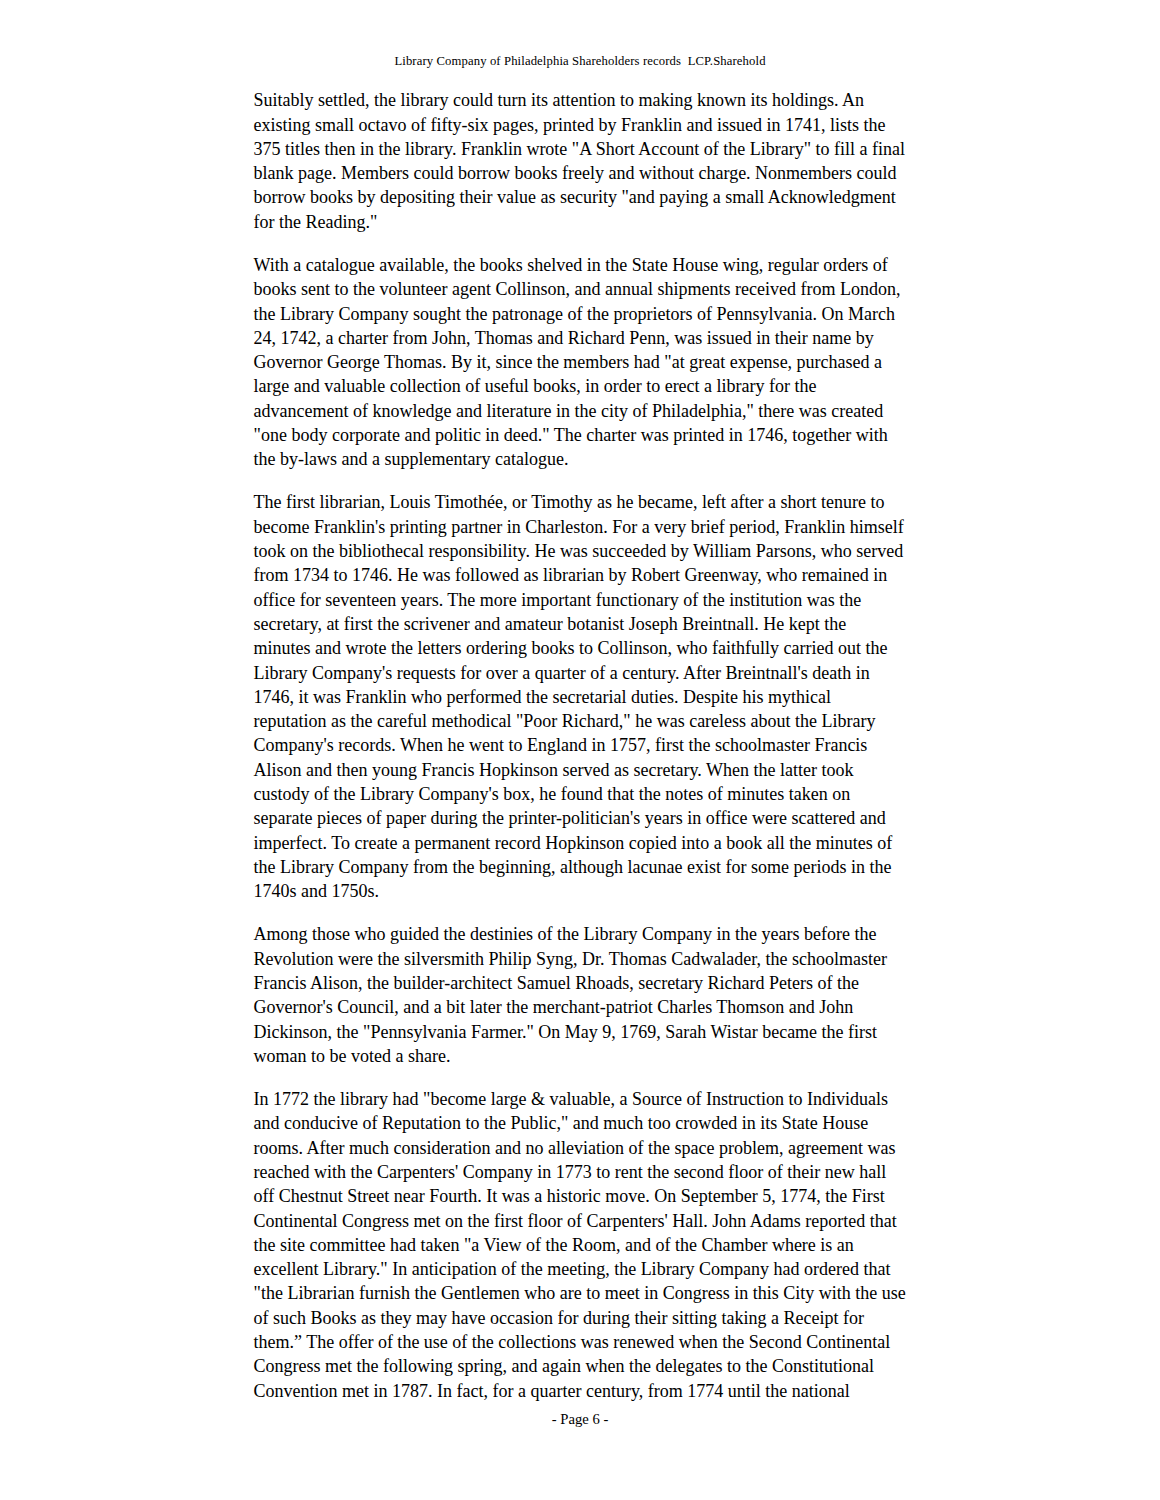Library Company of Philadelphia Shareholders records LCP.Sharehold
Suitably settled, the library could turn its attention to making known its holdings. An existing small octavo of fifty-six pages, printed by Franklin and issued in 1741, lists the 375 titles then in the library. Franklin wrote "A Short Account of the Library" to fill a final blank page. Members could borrow books freely and without charge. Nonmembers could borrow books by depositing their value as security "and paying a small Acknowledgment for the Reading."
With a catalogue available, the books shelved in the State House wing, regular orders of books sent to the volunteer agent Collinson, and annual shipments received from London, the Library Company sought the patronage of the proprietors of Pennsylvania. On March 24, 1742, a charter from John, Thomas and Richard Penn, was issued in their name by Governor George Thomas. By it, since the members had "at great expense, purchased a large and valuable collection of useful books, in order to erect a library for the advancement of knowledge and literature in the city of Philadelphia," there was created "one body corporate and politic in deed." The charter was printed in 1746, together with the by-laws and a supplementary catalogue.
The first librarian, Louis Timothée, or Timothy as he became, left after a short tenure to become Franklin's printing partner in Charleston. For a very brief period, Franklin himself took on the bibliothecal responsibility. He was succeeded by William Parsons, who served from 1734 to 1746. He was followed as librarian by Robert Greenway, who remained in office for seventeen years. The more important functionary of the institution was the secretary, at first the scrivener and amateur botanist Joseph Breintnall. He kept the minutes and wrote the letters ordering books to Collinson, who faithfully carried out the Library Company's requests for over a quarter of a century. After Breintnall's death in 1746, it was Franklin who performed the secretarial duties. Despite his mythical reputation as the careful methodical "Poor Richard," he was careless about the Library Company's records. When he went to England in 1757, first the schoolmaster Francis Alison and then young Francis Hopkinson served as secretary. When the latter took custody of the Library Company's box, he found that the notes of minutes taken on separate pieces of paper during the printer-politician's years in office were scattered and imperfect. To create a permanent record Hopkinson copied into a book all the minutes of the Library Company from the beginning, although lacunae exist for some periods in the 1740s and 1750s.
Among those who guided the destinies of the Library Company in the years before the Revolution were the silversmith Philip Syng, Dr. Thomas Cadwalader, the schoolmaster Francis Alison, the builder-architect Samuel Rhoads, secretary Richard Peters of the Governor's Council, and a bit later the merchant-patriot Charles Thomson and John Dickinson, the "Pennsylvania Farmer." On May 9, 1769, Sarah Wistar became the first woman to be voted a share.
In 1772 the library had "become large & valuable, a Source of Instruction to Individuals and conducive of Reputation to the Public," and much too crowded in its State House rooms. After much consideration and no alleviation of the space problem, agreement was reached with the Carpenters' Company in 1773 to rent the second floor of their new hall off Chestnut Street near Fourth. It was a historic move. On September 5, 1774, the First Continental Congress met on the first floor of Carpenters' Hall. John Adams reported that the site committee had taken "a View of the Room, and of the Chamber where is an excellent Library." In anticipation of the meeting, the Library Company had ordered that "the Librarian furnish the Gentlemen who are to meet in Congress in this City with the use of such Books as they may have occasion for during their sitting taking a Receipt for them.” The offer of the use of the collections was renewed when the Second Continental Congress met the following spring, and again when the delegates to the Constitutional Convention met in 1787. In fact, for a quarter century, from 1774 until the national
- Page 6 -